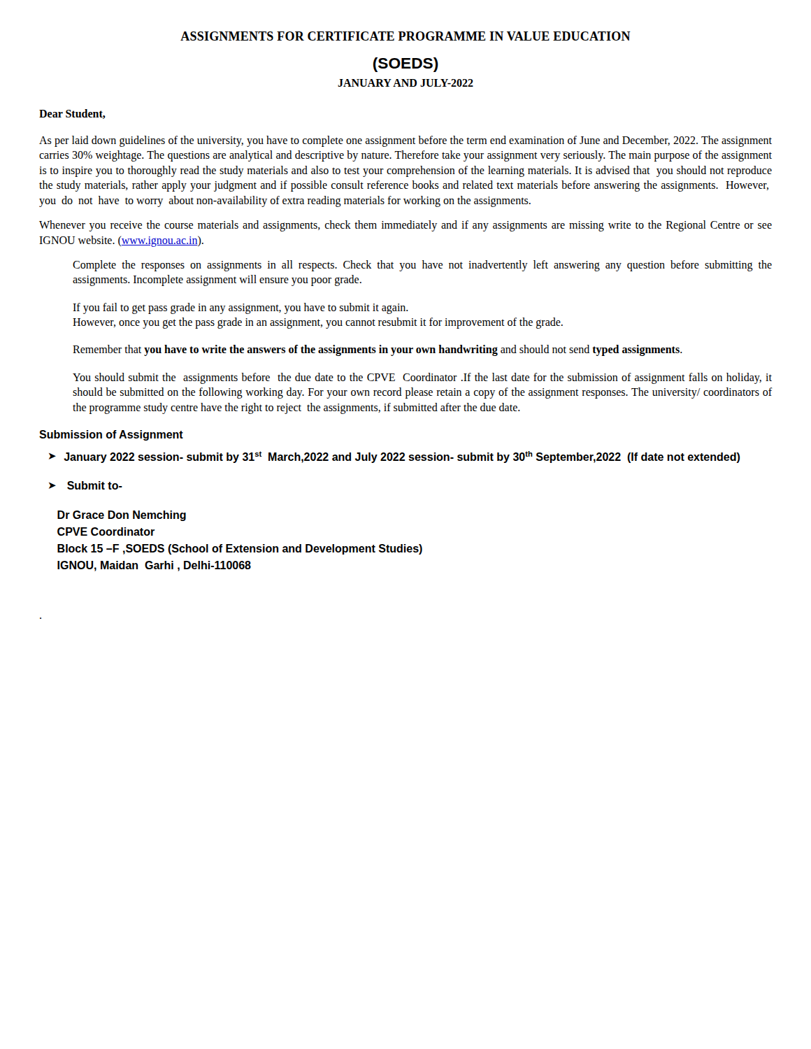ASSIGNMENTS FOR CERTIFICATE PROGRAMME IN VALUE EDUCATION
(SOEDS)
JANUARY AND JULY-2022
Dear Student,
As per laid down guidelines of the university, you have to complete one assignment before the term end examination of June and December, 2022. The assignment carries 30% weightage. The questions are analytical and descriptive by nature. Therefore take your assignment very seriously. The main purpose of the assignment is to inspire you to thoroughly read the study materials and also to test your comprehension of the learning materials. It is advised that you should not reproduce the study materials, rather apply your judgment and if possible consult reference books and related text materials before answering the assignments. However, you do not have to worry about non-availability of extra reading materials for working on the assignments.
Whenever you receive the course materials and assignments, check them immediately and if any assignments are missing write to the Regional Centre or see IGNOU website. (www.ignou.ac.in).
Complete the responses on assignments in all respects. Check that you have not inadvertently left answering any question before submitting the assignments. Incomplete assignment will ensure you poor grade.
If you fail to get pass grade in any assignment, you have to submit it again.
However, once you get the pass grade in an assignment, you cannot resubmit it for improvement of the grade.
Remember that you have to write the answers of the assignments in your own handwriting and should not send typed assignments.
You should submit the assignments before the due date to the CPVE Coordinator .If the last date for the submission of assignment falls on holiday, it should be submitted on the following working day. For your own record please retain a copy of the assignment responses. The university/ coordinators of the programme study centre have the right to reject the assignments, if submitted after the due date.
Submission of Assignment
January 2022 session- submit by 31st March,2022 and July 2022 session- submit by 30th September,2022 (If date not extended)
Submit to-
Dr Grace Don Nemching
CPVE Coordinator
Block 15 –F ,SOEDS (School of Extension and Development Studies)
IGNOU, Maidan Garhi , Delhi-110068
.